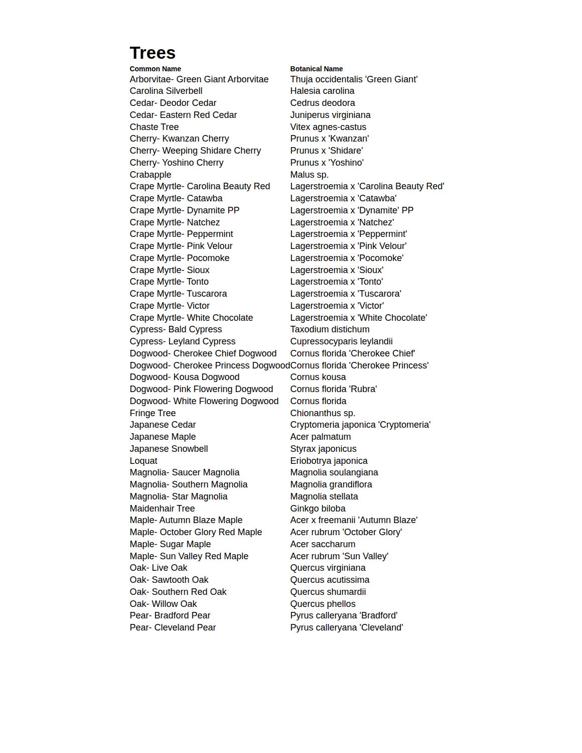Trees
| Common Name | Botanical Name |
| --- | --- |
| Arborvitae- Green Giant Arborvitae | Thuja occidentalis 'Green Giant' |
| Carolina Silverbell | Halesia carolina |
| Cedar- Deodor Cedar | Cedrus deodora |
| Cedar- Eastern Red Cedar | Juniperus virginiana |
| Chaste Tree | Vitex agnes-castus |
| Cherry- Kwanzan Cherry | Prunus x 'Kwanzan' |
| Cherry- Weeping Shidare Cherry | Prunus x 'Shidare' |
| Cherry- Yoshino Cherry | Prunus x 'Yoshino' |
| Crabapple | Malus sp. |
| Crape Myrtle- Carolina Beauty Red | Lagerstroemia x 'Carolina Beauty Red' |
| Crape Myrtle- Catawba | Lagerstroemia x 'Catawba' |
| Crape Myrtle- Dynamite PP | Lagerstroemia x 'Dynamite' PP |
| Crape Myrtle- Natchez | Lagerstroemia x 'Natchez' |
| Crape Myrtle- Peppermint | Lagerstroemia x 'Peppermint' |
| Crape Myrtle- Pink Velour | Lagerstroemia x 'Pink Velour' |
| Crape Myrtle- Pocomoke | Lagerstroemia x 'Pocomoke' |
| Crape Myrtle- Sioux | Lagerstroemia x 'Sioux' |
| Crape Myrtle- Tonto | Lagerstroemia x 'Tonto' |
| Crape Myrtle- Tuscarora | Lagerstroemia x 'Tuscarora' |
| Crape Myrtle- Victor | Lagerstroemia x 'Victor' |
| Crape Myrtle- White Chocolate | Lagerstroemia x 'White Chocolate' |
| Cypress- Bald Cypress | Taxodium distichum |
| Cypress- Leyland Cypress | Cupressocyparis leylandii |
| Dogwood- Cherokee Chief Dogwood | Cornus florida 'Cherokee Chief' |
| Dogwood- Cherokee Princess Dogwood | Cornus florida 'Cherokee Princess' |
| Dogwood- Kousa Dogwood | Cornus kousa |
| Dogwood- Pink Flowering Dogwood | Cornus florida 'Rubra' |
| Dogwood- White Flowering Dogwood | Cornus florida |
| Fringe Tree | Chionanthus sp. |
| Japanese Cedar | Cryptomeria japonica 'Cryptomeria' |
| Japanese Maple | Acer palmatum |
| Japanese Snowbell | Styrax japonicus |
| Loquat | Eriobotrya japonica |
| Magnolia- Saucer Magnolia | Magnolia soulangiana |
| Magnolia- Southern Magnolia | Magnolia grandiflora |
| Magnolia- Star Magnolia | Magnolia stellata |
| Maidenhair Tree | Ginkgo biloba |
| Maple- Autumn Blaze Maple | Acer x freemanii 'Autumn Blaze' |
| Maple- October Glory Red Maple | Acer rubrum 'October Glory' |
| Maple- Sugar Maple | Acer saccharum |
| Maple- Sun Valley Red Maple | Acer rubrum 'Sun Valley' |
| Oak- Live Oak | Quercus virginiana |
| Oak- Sawtooth Oak | Quercus acutissima |
| Oak- Southern Red Oak | Quercus shumardii |
| Oak- Willow Oak | Quercus phellos |
| Pear- Bradford Pear | Pyrus calleryana 'Bradford' |
| Pear- Cleveland Pear | Pyrus calleryana 'Cleveland' |